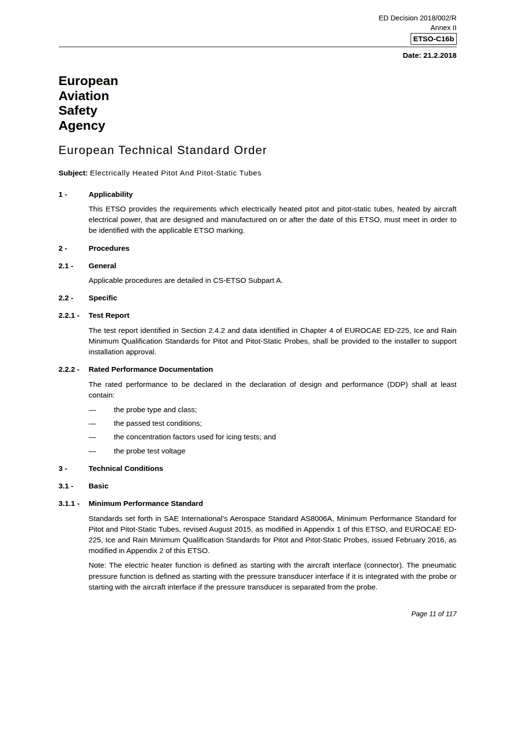ED Decision 2018/002/R
Annex II
ETSO-C16b
Date: 21.2.2018
European
Aviation
Safety
Agency
European Technical Standard Order
Subject: Electrically Heated Pitot And Pitot-Static Tubes
1 - Applicability
This ETSO provides the requirements which electrically heated pitot and pitot-static tubes, heated by aircraft electrical power, that are designed and manufactured on or after the date of this ETSO, must meet in order to be identified with the applicable ETSO marking.
2 - Procedures
2.1 - General
Applicable procedures are detailed in CS-ETSO Subpart A.
2.2 - Specific
2.2.1 - Test Report
The test report identified in Section 2.4.2 and data identified in Chapter 4 of EUROCAE ED-225, Ice and Rain Minimum Qualification Standards for Pitot and Pitot-Static Probes, shall be provided to the installer to support installation approval.
2.2.2 - Rated Performance Documentation
The rated performance to be declared in the declaration of design and performance (DDP) shall at least contain:
the probe type and class;
the passed test conditions;
the concentration factors used for icing tests; and
the probe test voltage
3 - Technical Conditions
3.1 - Basic
3.1.1 - Minimum Performance Standard
Standards set forth in SAE International’s Aerospace Standard AS8006A, Minimum Performance Standard for Pitot and Pitot-Static Tubes, revised August 2015, as modified in Appendix 1 of this ETSO, and EUROCAE ED-225, Ice and Rain Minimum Qualification Standards for Pitot and Pitot-Static Probes, issued February 2016, as modified in Appendix 2 of this ETSO.
Note: The electric heater function is defined as starting with the aircraft interface (connector). The pneumatic pressure function is defined as starting with the pressure transducer interface if it is integrated with the probe or starting with the aircraft interface if the pressure transducer is separated from the probe.
Page 11 of 117